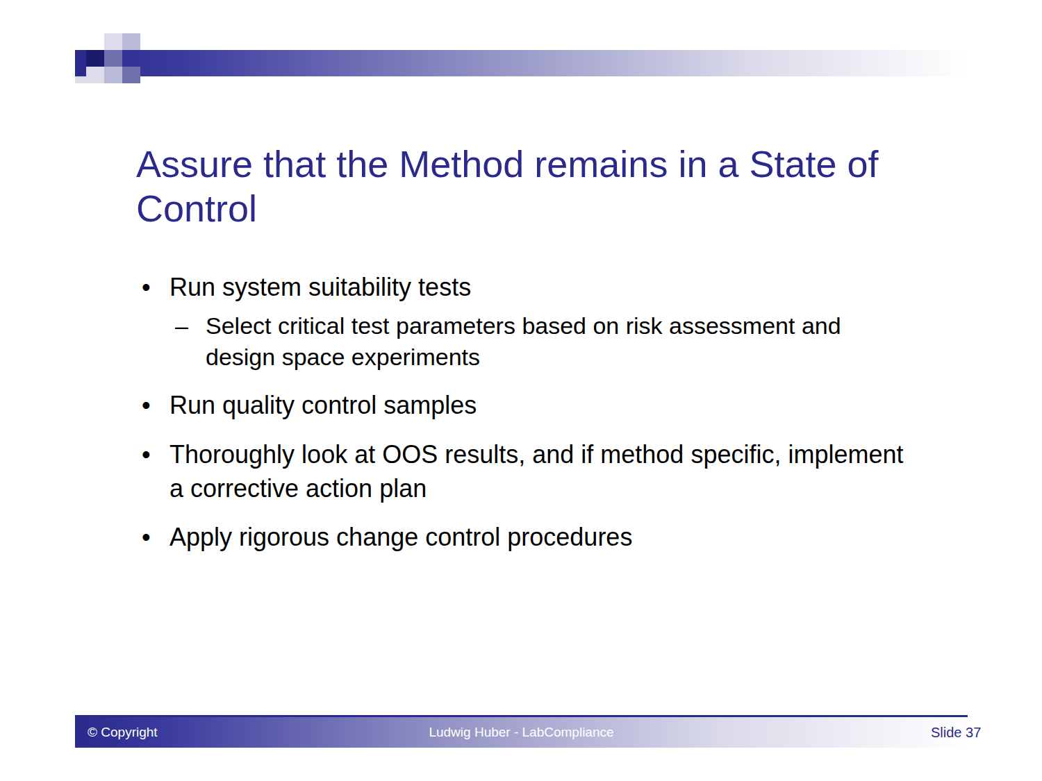Assure that the Method remains in a State of Control
Run system suitability tests
Select critical test parameters based on risk assessment and design space experiments
Run quality control samples
Thoroughly look at OOS results, and if method specific, implement a corrective action plan
Apply rigorous change control procedures
© Copyright Ludwig Huber - LabCompliance
Slide 37